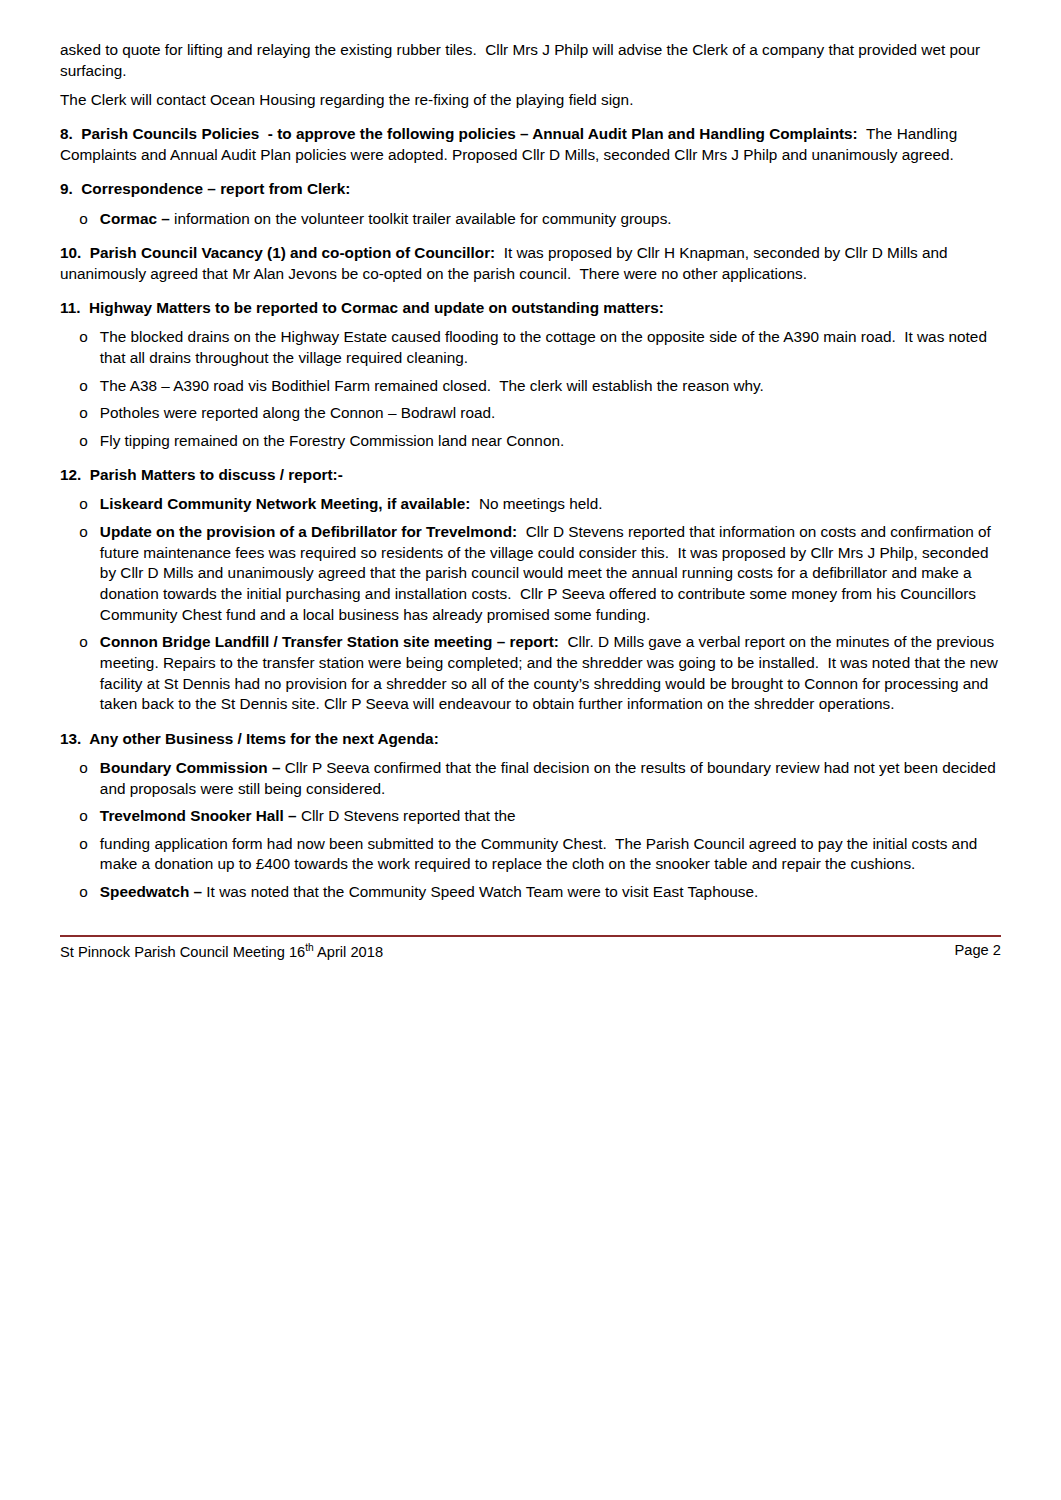asked to quote for lifting and relaying the existing rubber tiles. Cllr Mrs J Philp will advise the Clerk of a company that provided wet pour surfacing.
The Clerk will contact Ocean Housing regarding the re-fixing of the playing field sign.
8. Parish Councils Policies - to approve the following policies – Annual Audit Plan and Handling Complaints: The Handling Complaints and Annual Audit Plan policies were adopted. Proposed Cllr D Mills, seconded Cllr Mrs J Philp and unanimously agreed.
9. Correspondence – report from Clerk:
Cormac – information on the volunteer toolkit trailer available for community groups.
10. Parish Council Vacancy (1) and co-option of Councillor: It was proposed by Cllr H Knapman, seconded by Cllr D Mills and unanimously agreed that Mr Alan Jevons be co-opted on the parish council. There were no other applications.
11. Highway Matters to be reported to Cormac and update on outstanding matters:
The blocked drains on the Highway Estate caused flooding to the cottage on the opposite side of the A390 main road. It was noted that all drains throughout the village required cleaning.
The A38 – A390 road vis Bodithiel Farm remained closed. The clerk will establish the reason why.
Potholes were reported along the Connon – Bodrawl road.
Fly tipping remained on the Forestry Commission land near Connon.
12. Parish Matters to discuss / report:-
Liskeard Community Network Meeting, if available: No meetings held.
Update on the provision of a Defibrillator for Trevelmond: Cllr D Stevens reported that information on costs and confirmation of future maintenance fees was required so residents of the village could consider this. It was proposed by Cllr Mrs J Philp, seconded by Cllr D Mills and unanimously agreed that the parish council would meet the annual running costs for a defibrillator and make a donation towards the initial purchasing and installation costs. Cllr P Seeva offered to contribute some money from his Councillors Community Chest fund and a local business has already promised some funding.
Connon Bridge Landfill / Transfer Station site meeting – report: Cllr. D Mills gave a verbal report on the minutes of the previous meeting. Repairs to the transfer station were being completed; and the shredder was going to be installed. It was noted that the new facility at St Dennis had no provision for a shredder so all of the county’s shredding would be brought to Connon for processing and taken back to the St Dennis site. Cllr P Seeva will endeavour to obtain further information on the shredder operations.
13. Any other Business / Items for the next Agenda:
Boundary Commission – Cllr P Seeva confirmed that the final decision on the results of boundary review had not yet been decided and proposals were still being considered.
Trevelmond Snooker Hall – Cllr D Stevens reported that the
funding application form had now been submitted to the Community Chest. The Parish Council agreed to pay the initial costs and make a donation up to £400 towards the work required to replace the cloth on the snooker table and repair the cushions.
Speedwatch – It was noted that the Community Speed Watch Team were to visit East Taphouse.
St Pinnock Parish Council Meeting 16th April 2018
Page 2